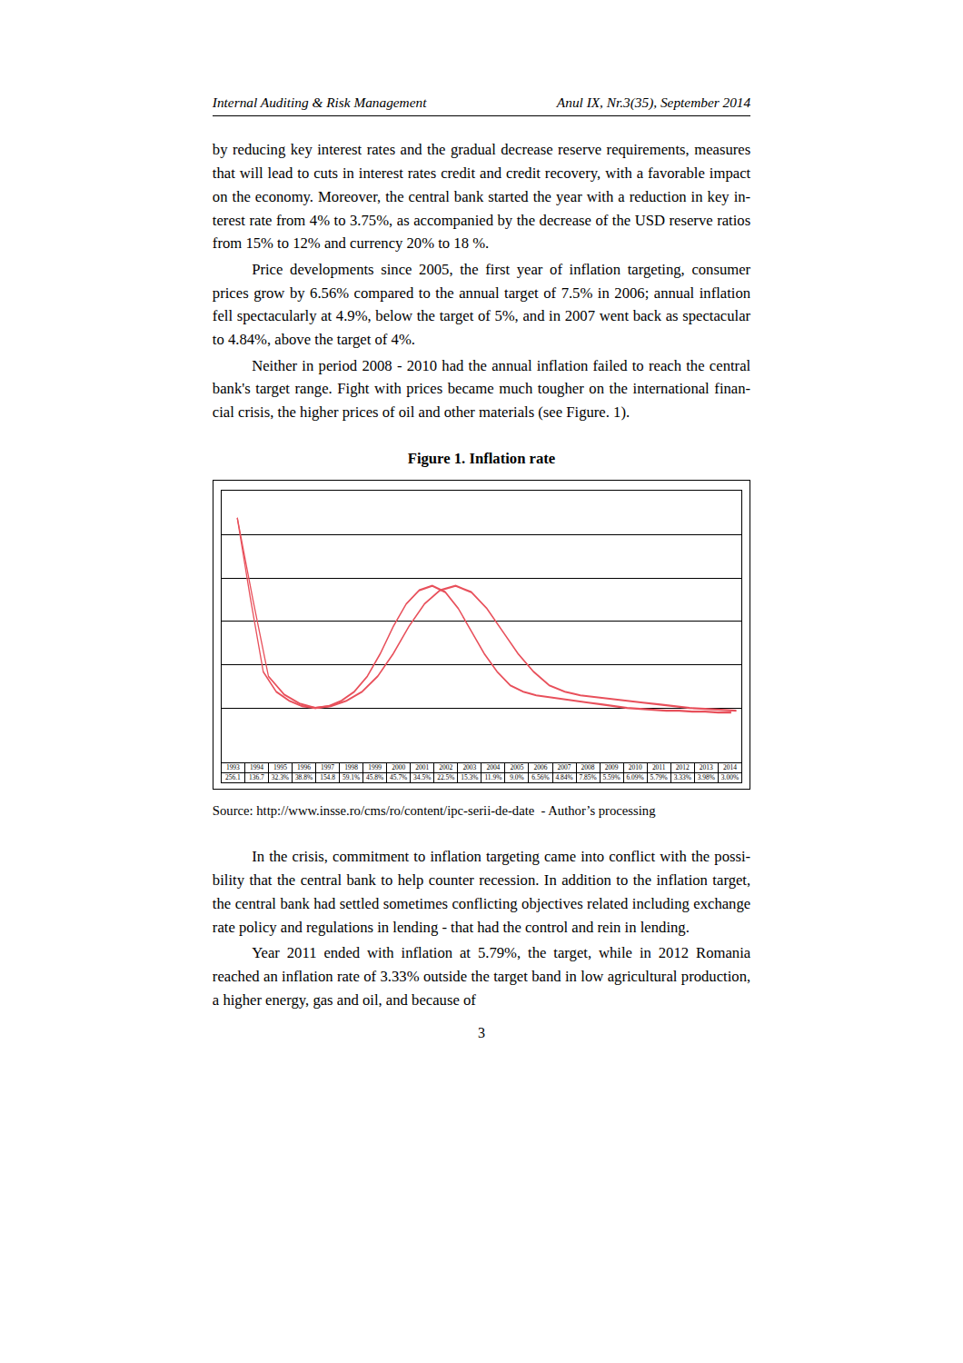Internal Auditing & Risk Management Anul IX, Nr.3(35), September 2014
by reducing key interest rates and the gradual decrease reserve requirements, measures that will lead to cuts in interest rates credit and credit recovery, with a favorable impact on the economy. Moreover, the central bank started the year with a reduction in key interest rate from 4% to 3.75%, as accompanied by the decrease of the USD reserve ratios from 15% to 12% and currency 20% to 18 %.
Price developments since 2005, the first year of inflation targeting, consumer prices grow by 6.56% compared to the annual target of 7.5% in 2006; annual inflation fell spectacularly at 4.9%, below the target of 5%, and in 2007 went back as spectacular to 4.84%, above the target of 4%.
Neither in period 2008 - 2010 had the annual inflation failed to reach the central bank's target range. Fight with prices became much tougher on the international financial crisis, the higher prices of oil and other materials (see Figure. 1).
Figure 1. Inflation rate
| 1993 | 1994 | 1995 | 1996 | 1997 | 1998 | 1999 | 2000 | 2001 | 2002 | 2003 | 2004 | 2005 | 2006 | 2007 | 2008 | 2009 | 2010 | 2011 | 2012 | 2013 | 2014 |
| 256.1 | 136.7 | 32.3% | 38.8% | 154.8 | 59.1% | 45.8% | 45.7% | 34.5% | 22.5% | 15.3% | 11.9% | 9.0% | 6.56% | 4.84% | 7.85% | 5.59% | 6.09% | 5.79% | 3.33% | 3.98% | 3.00% |
Source: http://www.insse.ro/cms/ro/content/ipc-serii-de-date - Author’s processing
In the crisis, commitment to inflation targeting came into conflict with the possibility that the central bank to help counter recession. In addition to the inflation target, the central bank had settled sometimes conflicting objectives related including exchange rate policy and regulations in lending - that had the control and rein in lending.
Year 2011 ended with inflation at 5.79%, the target, while in 2012 Romania reached an inflation rate of 3.33% outside the target band in low agricultural production, a higher energy, gas and oil, and because of
3